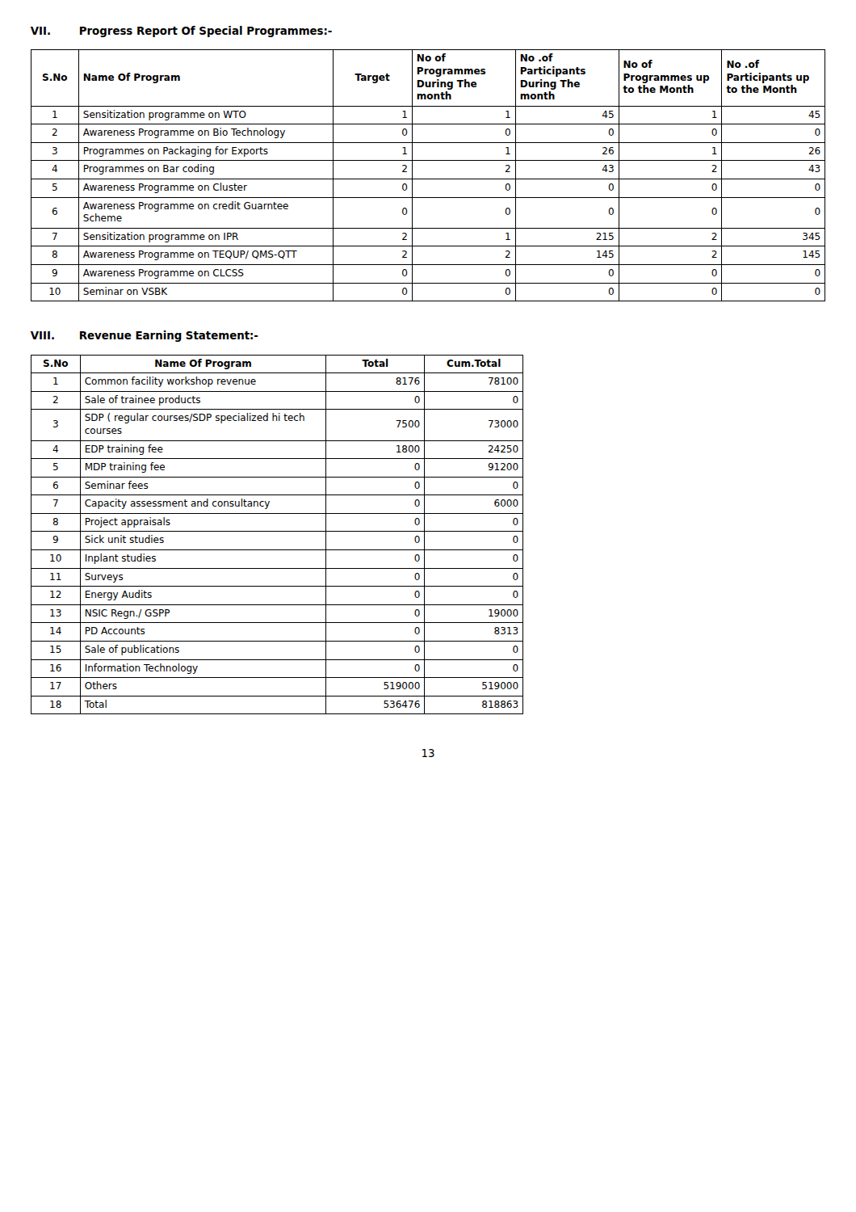VII. Progress Report Of Special Programmes:-
| S.No | Name Of Program | Target | No of Programmes During The month | No .of Participants During The month | No of Programmes up to the Month | No .of Participants up to the Month |
| --- | --- | --- | --- | --- | --- | --- |
| 1 | Sensitization programme on WTO | 1 | 1 | 45 | 1 | 45 |
| 2 | Awareness Programme on Bio Technology | 0 | 0 | 0 | 0 | 0 |
| 3 | Programmes on Packaging for Exports | 1 | 1 | 26 | 1 | 26 |
| 4 | Programmes on Bar coding | 2 | 2 | 43 | 2 | 43 |
| 5 | Awareness Programme on Cluster | 0 | 0 | 0 | 0 | 0 |
| 6 | Awareness Programme on credit Guarntee Scheme | 0 | 0 | 0 | 0 | 0 |
| 7 | Sensitization programme on IPR | 2 | 1 | 215 | 2 | 345 |
| 8 | Awareness Programme on TEQUP/ QMS-QTT | 2 | 2 | 145 | 2 | 145 |
| 9 | Awareness Programme on CLCSS | 0 | 0 | 0 | 0 | 0 |
| 10 | Seminar on VSBK | 0 | 0 | 0 | 0 | 0 |
VIII. Revenue Earning Statement:-
| S.No | Name Of Program | Total | Cum.Total |
| --- | --- | --- | --- |
| 1 | Common facility workshop revenue | 8176 | 78100 |
| 2 | Sale of trainee products | 0 | 0 |
| 3 | SDP ( regular courses/SDP specialized hi tech courses | 7500 | 73000 |
| 4 | EDP training fee | 1800 | 24250 |
| 5 | MDP training fee | 0 | 91200 |
| 6 | Seminar fees | 0 | 0 |
| 7 | Capacity assessment and consultancy | 0 | 6000 |
| 8 | Project appraisals | 0 | 0 |
| 9 | Sick unit studies | 0 | 0 |
| 10 | Inplant studies | 0 | 0 |
| 11 | Surveys | 0 | 0 |
| 12 | Energy Audits | 0 | 0 |
| 13 | NSIC Regn./ GSPP | 0 | 19000 |
| 14 | PD Accounts | 0 | 8313 |
| 15 | Sale of publications | 0 | 0 |
| 16 | Information Technology | 0 | 0 |
| 17 | Others | 519000 | 519000 |
| 18 | Total | 536476 | 818863 |
13